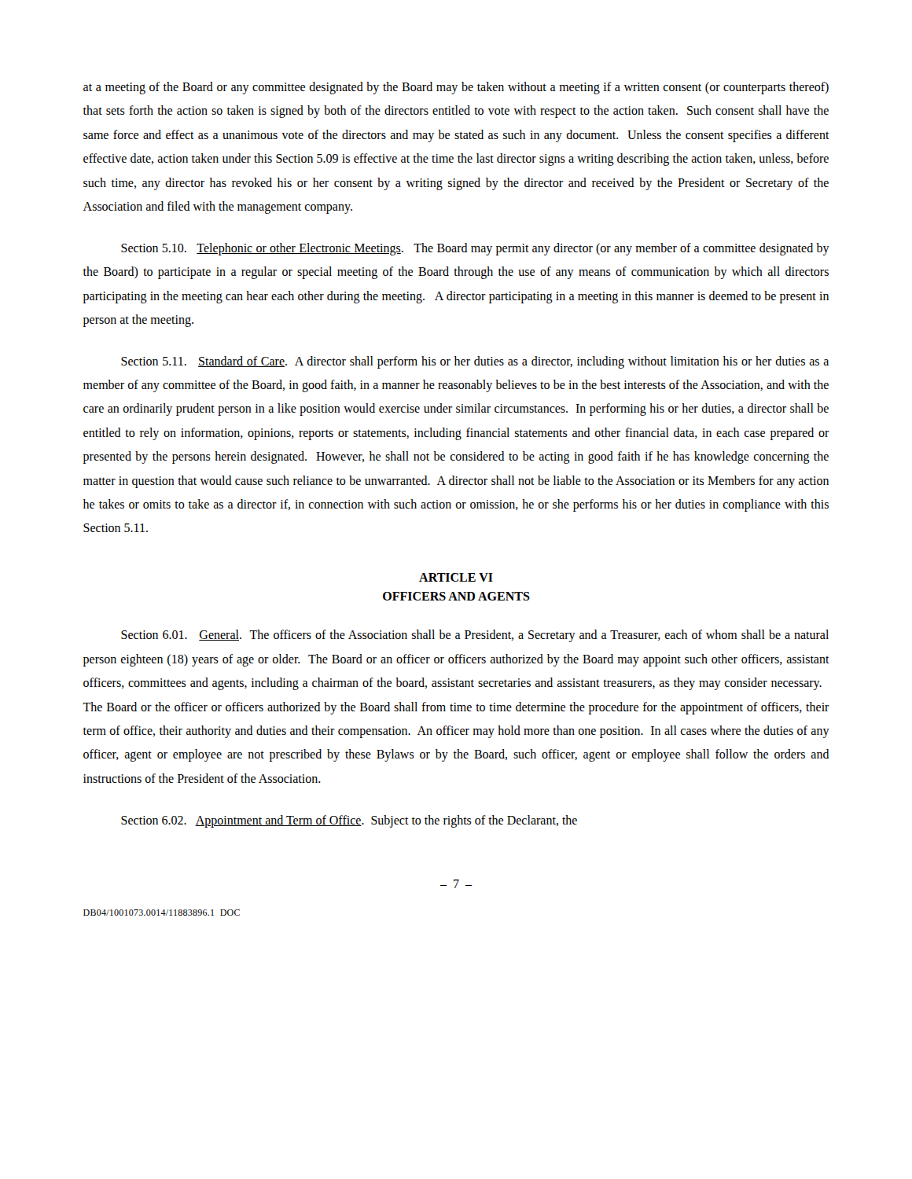at a meeting of the Board or any committee designated by the Board may be taken without a meeting if a written consent (or counterparts thereof) that sets forth the action so taken is signed by both of the directors entitled to vote with respect to the action taken. Such consent shall have the same force and effect as a unanimous vote of the directors and may be stated as such in any document. Unless the consent specifies a different effective date, action taken under this Section 5.09 is effective at the time the last director signs a writing describing the action taken, unless, before such time, any director has revoked his or her consent by a writing signed by the director and received by the President or Secretary of the Association and filed with the management company.
Section 5.10. Telephonic or other Electronic Meetings. The Board may permit any director (or any member of a committee designated by the Board) to participate in a regular or special meeting of the Board through the use of any means of communication by which all directors participating in the meeting can hear each other during the meeting. A director participating in a meeting in this manner is deemed to be present in person at the meeting.
Section 5.11. Standard of Care. A director shall perform his or her duties as a director, including without limitation his or her duties as a member of any committee of the Board, in good faith, in a manner he reasonably believes to be in the best interests of the Association, and with the care an ordinarily prudent person in a like position would exercise under similar circumstances. In performing his or her duties, a director shall be entitled to rely on information, opinions, reports or statements, including financial statements and other financial data, in each case prepared or presented by the persons herein designated. However, he shall not be considered to be acting in good faith if he has knowledge concerning the matter in question that would cause such reliance to be unwarranted. A director shall not be liable to the Association or its Members for any action he takes or omits to take as a director if, in connection with such action or omission, he or she performs his or her duties in compliance with this Section 5.11.
ARTICLE VI
OFFICERS AND AGENTS
Section 6.01. General. The officers of the Association shall be a President, a Secretary and a Treasurer, each of whom shall be a natural person eighteen (18) years of age or older. The Board or an officer or officers authorized by the Board may appoint such other officers, assistant officers, committees and agents, including a chairman of the board, assistant secretaries and assistant treasurers, as they may consider necessary. The Board or the officer or officers authorized by the Board shall from time to time determine the procedure for the appointment of officers, their term of office, their authority and duties and their compensation. An officer may hold more than one position. In all cases where the duties of any officer, agent or employee are not prescribed by these Bylaws or by the Board, such officer, agent or employee shall follow the orders and instructions of the President of the Association.
Section 6.02. Appointment and Term of Office. Subject to the rights of the Declarant, the
– 7 –
DB04/1001073.0014/11883896.1 DOC